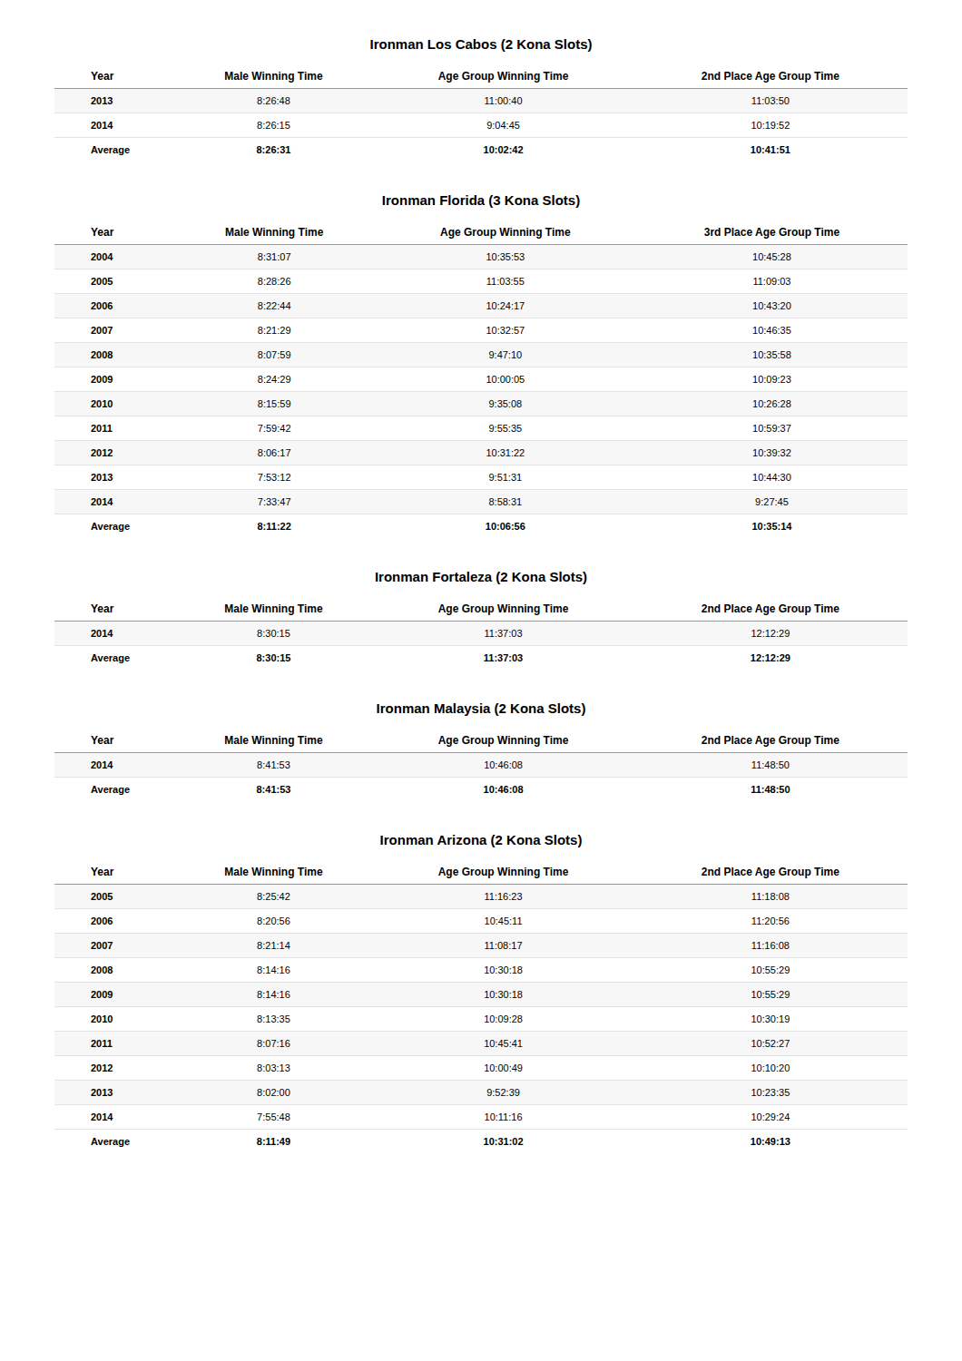Ironman Los Cabos (2 Kona Slots)
| Year | Male Winning Time | Age Group Winning Time | 2nd Place Age Group Time |
| --- | --- | --- | --- |
| 2013 | 8:26:48 | 11:00:40 | 11:03:50 |
| 2014 | 8:26:15 | 9:04:45 | 10:19:52 |
| Average | 8:26:31 | 10:02:42 | 10:41:51 |
Ironman Florida (3 Kona Slots)
| Year | Male Winning Time | Age Group Winning Time | 3rd Place Age Group Time |
| --- | --- | --- | --- |
| 2004 | 8:31:07 | 10:35:53 | 10:45:28 |
| 2005 | 8:28:26 | 11:03:55 | 11:09:03 |
| 2006 | 8:22:44 | 10:24:17 | 10:43:20 |
| 2007 | 8:21:29 | 10:32:57 | 10:46:35 |
| 2008 | 8:07:59 | 9:47:10 | 10:35:58 |
| 2009 | 8:24:29 | 10:00:05 | 10:09:23 |
| 2010 | 8:15:59 | 9:35:08 | 10:26:28 |
| 2011 | 7:59:42 | 9:55:35 | 10:59:37 |
| 2012 | 8:06:17 | 10:31:22 | 10:39:32 |
| 2013 | 7:53:12 | 9:51:31 | 10:44:30 |
| 2014 | 7:33:47 | 8:58:31 | 9:27:45 |
| Average | 8:11:22 | 10:06:56 | 10:35:14 |
Ironman Fortaleza (2 Kona Slots)
| Year | Male Winning Time | Age Group Winning Time | 2nd Place Age Group Time |
| --- | --- | --- | --- |
| 2014 | 8:30:15 | 11:37:03 | 12:12:29 |
| Average | 8:30:15 | 11:37:03 | 12:12:29 |
Ironman Malaysia (2 Kona Slots)
| Year | Male Winning Time | Age Group Winning Time | 2nd Place Age Group Time |
| --- | --- | --- | --- |
| 2014 | 8:41:53 | 10:46:08 | 11:48:50 |
| Average | 8:41:53 | 10:46:08 | 11:48:50 |
Ironman Arizona (2 Kona Slots)
| Year | Male Winning Time | Age Group Winning Time | 2nd Place Age Group Time |
| --- | --- | --- | --- |
| 2005 | 8:25:42 | 11:16:23 | 11:18:08 |
| 2006 | 8:20:56 | 10:45:11 | 11:20:56 |
| 2007 | 8:21:14 | 11:08:17 | 11:16:08 |
| 2008 | 8:14:16 | 10:30:18 | 10:55:29 |
| 2009 | 8:14:16 | 10:30:18 | 10:55:29 |
| 2010 | 8:13:35 | 10:09:28 | 10:30:19 |
| 2011 | 8:07:16 | 10:45:41 | 10:52:27 |
| 2012 | 8:03:13 | 10:00:49 | 10:10:20 |
| 2013 | 8:02:00 | 9:52:39 | 10:23:35 |
| 2014 | 7:55:48 | 10:11:16 | 10:29:24 |
| Average | 8:11:49 | 10:31:02 | 10:49:13 |